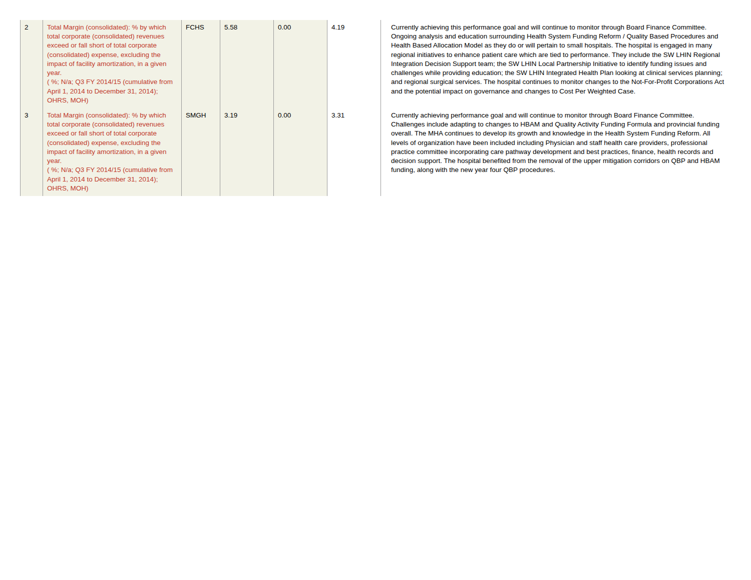| 2 | Total Margin (consolidated): % by which total corporate (consolidated) revenues exceed or fall short of total corporate (consolidated) expense, excluding the impact of facility amortization, in a given year. ( %; N/a; Q3 FY 2014/15 (cumulative from April 1, 2014 to December 31, 2014); OHRS, MOH) | FCHS | 5.58 | 0.00 | 4.19 | Currently achieving this performance goal and will continue to monitor through Board Finance Committee. Ongoing analysis and education surrounding Health System Funding Reform / Quality Based Procedures and Health Based Allocation Model as they do or will pertain to small hospitals. The hospital is engaged in many regional initiatives to enhance patient care which are tied to performance. They include the SW LHIN Regional Integration Decision Support team; the SW LHIN Local Partnership Initiative to identify funding issues and challenges while providing education; the SW LHIN Integrated Health Plan looking at clinical services planning; and regional surgical services. The hospital continues to monitor changes to the Not-For-Profit Corporations Act and the potential impact on governance and changes to Cost Per Weighted Case. |
| 3 | Total Margin (consolidated): % by which total corporate (consolidated) revenues exceed or fall short of total corporate (consolidated) expense, excluding the impact of facility amortization, in a given year. ( %; N/a; Q3 FY 2014/15 (cumulative from April 1, 2014 to December 31, 2014); OHRS, MOH) | SMGH | 3.19 | 0.00 | 3.31 | Currently achieving performance goal and will continue to monitor through Board Finance Committee. Challenges include adapting to changes to HBAM and Quality Activity Funding Formula and provincial funding overall. The MHA continues to develop its growth and knowledge in the Health System Funding Reform. All levels of organization have been included including Physician and staff health care providers, professional practice committee incorporating care pathway development and best practices, finance, health records and decision support. The hospital benefited from the removal of the upper mitigation corridors on QBP and HBAM funding, along with the new year four QBP procedures. |